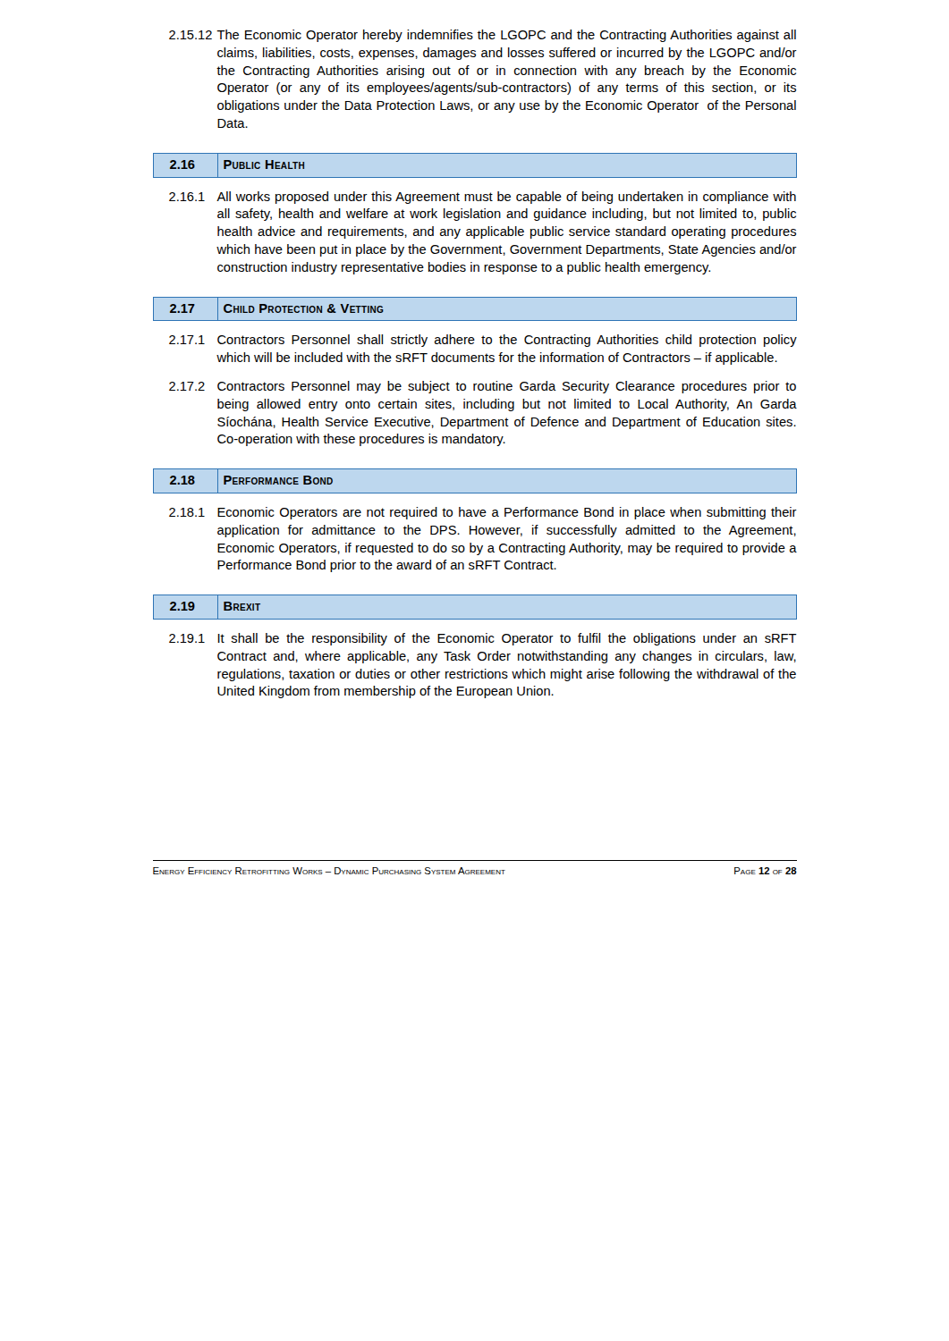2.15.12
The Economic Operator hereby indemnifies the LGOPC and the Contracting Authorities against all claims, liabilities, costs, expenses, damages and losses suffered or incurred by the LGOPC and/or the Contracting Authorities arising out of or in connection with any breach by the Economic Operator (or any of its employees/agents/sub-contractors) of any terms of this section, or its obligations under the Data Protection Laws, or any use by the Economic Operator of the Personal Data.
2.16
Public Health
2.16.1
All works proposed under this Agreement must be capable of being undertaken in compliance with all safety, health and welfare at work legislation and guidance including, but not limited to, public health advice and requirements, and any applicable public service standard operating procedures which have been put in place by the Government, Government Departments, State Agencies and/or construction industry representative bodies in response to a public health emergency.
2.17
Child Protection & Vetting
2.17.1
Contractors Personnel shall strictly adhere to the Contracting Authorities child protection policy which will be included with the sRFT documents for the information of Contractors – if applicable.
2.17.2
Contractors Personnel may be subject to routine Garda Security Clearance procedures prior to being allowed entry onto certain sites, including but not limited to Local Authority, An Garda Síochána, Health Service Executive, Department of Defence and Department of Education sites. Co-operation with these procedures is mandatory.
2.18
Performance Bond
2.18.1
Economic Operators are not required to have a Performance Bond in place when submitting their application for admittance to the DPS. However, if successfully admitted to the Agreement, Economic Operators, if requested to do so by a Contracting Authority, may be required to provide a Performance Bond prior to the award of an sRFT Contract.
2.19
Brexit
2.19.1
It shall be the responsibility of the Economic Operator to fulfil the obligations under an sRFT Contract and, where applicable, any Task Order notwithstanding any changes in circulars, law, regulations, taxation or duties or other restrictions which might arise following the withdrawal of the United Kingdom from membership of the European Union.
Energy Efficiency Retrofitting Works – Dynamic Purchasing System Agreement
Page 12 of 28